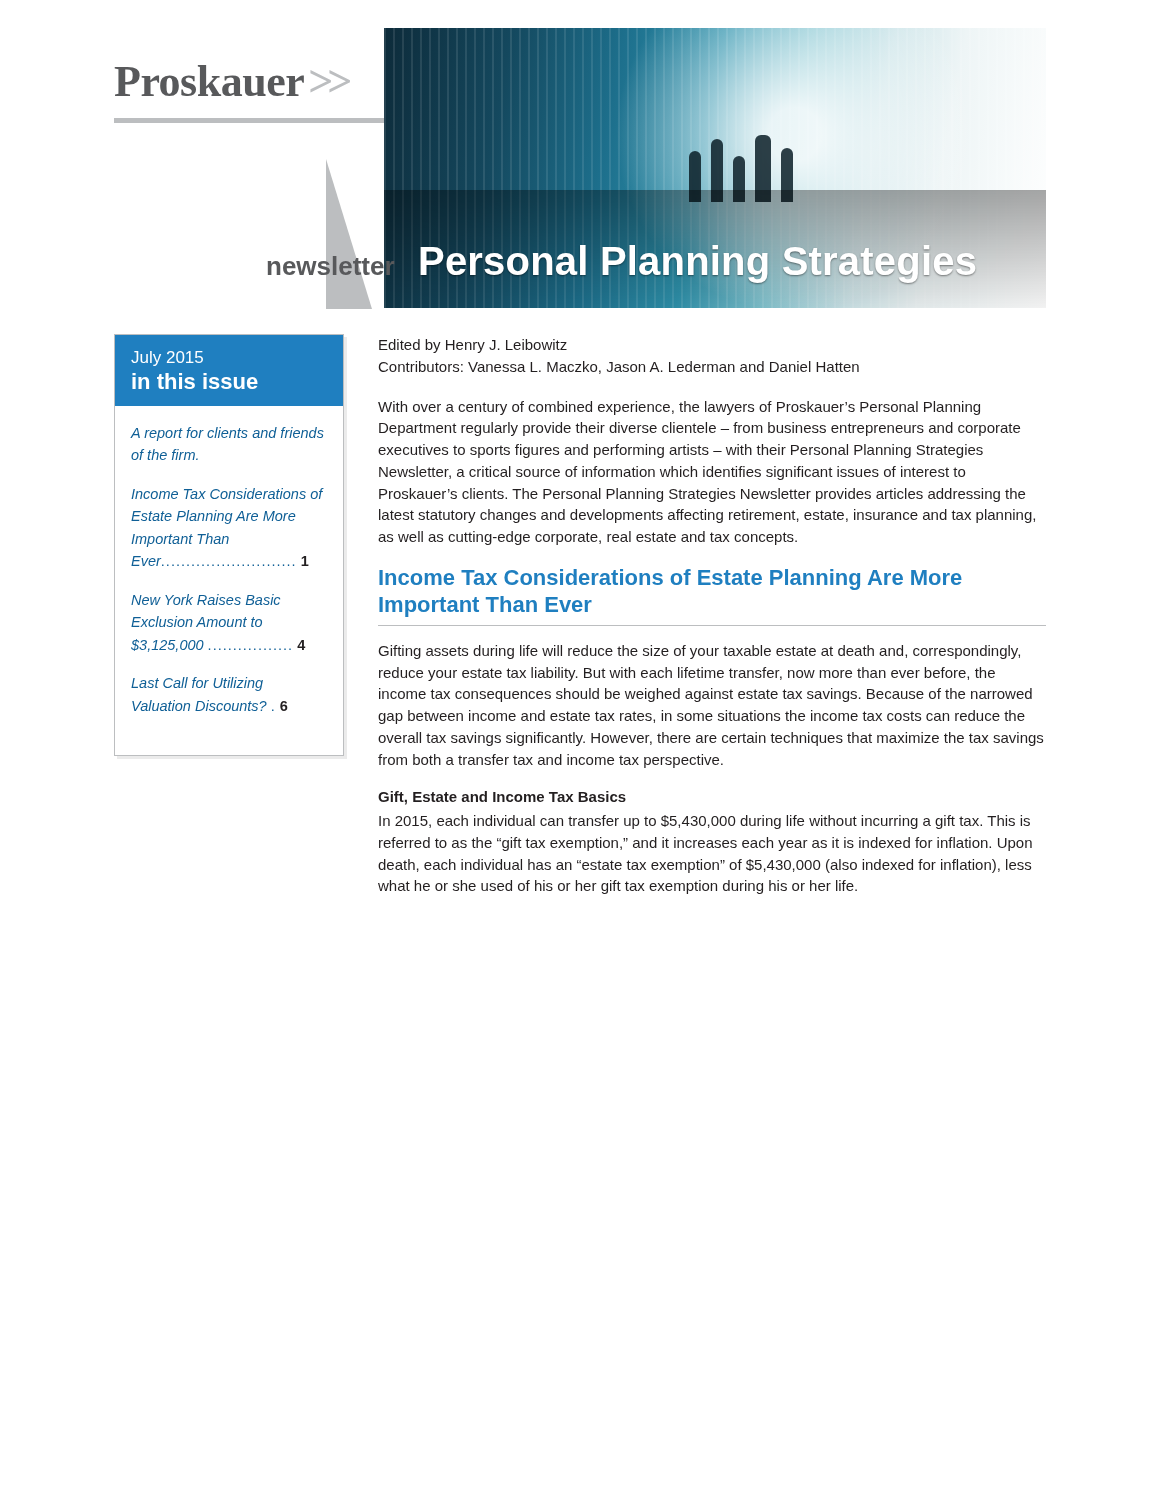Proskauer>>
Personal Planning Strategies
newsletter
July 2015
in this issue
A report for clients and friends of the firm.
Income Tax Considerations of Estate Planning Are More Important Than Ever........................... 1
New York Raises Basic Exclusion Amount to $3,125,000 ................. 4
Last Call for Utilizing Valuation Discounts? . 6
Edited by Henry J. Leibowitz
Contributors: Vanessa L. Maczko, Jason A. Lederman and Daniel Hatten
With over a century of combined experience, the lawyers of Proskauer’s Personal Planning Department regularly provide their diverse clientele – from business entrepreneurs and corporate executives to sports figures and performing artists – with their Personal Planning Strategies Newsletter, a critical source of information which identifies significant issues of interest to Proskauer’s clients. The Personal Planning Strategies Newsletter provides articles addressing the latest statutory changes and developments affecting retirement, estate, insurance and tax planning, as well as cutting-edge corporate, real estate and tax concepts.
Income Tax Considerations of Estate Planning Are More Important Than Ever
Gifting assets during life will reduce the size of your taxable estate at death and, correspondingly, reduce your estate tax liability. But with each lifetime transfer, now more than ever before, the income tax consequences should be weighed against estate tax savings. Because of the narrowed gap between income and estate tax rates, in some situations the income tax costs can reduce the overall tax savings significantly. However, there are certain techniques that maximize the tax savings from both a transfer tax and income tax perspective.
Gift, Estate and Income Tax Basics
In 2015, each individual can transfer up to $5,430,000 during life without incurring a gift tax. This is referred to as the “gift tax exemption,” and it increases each year as it is indexed for inflation. Upon death, each individual has an “estate tax exemption” of $5,430,000 (also indexed for inflation), less what he or she used of his or her gift tax exemption during his or her life.